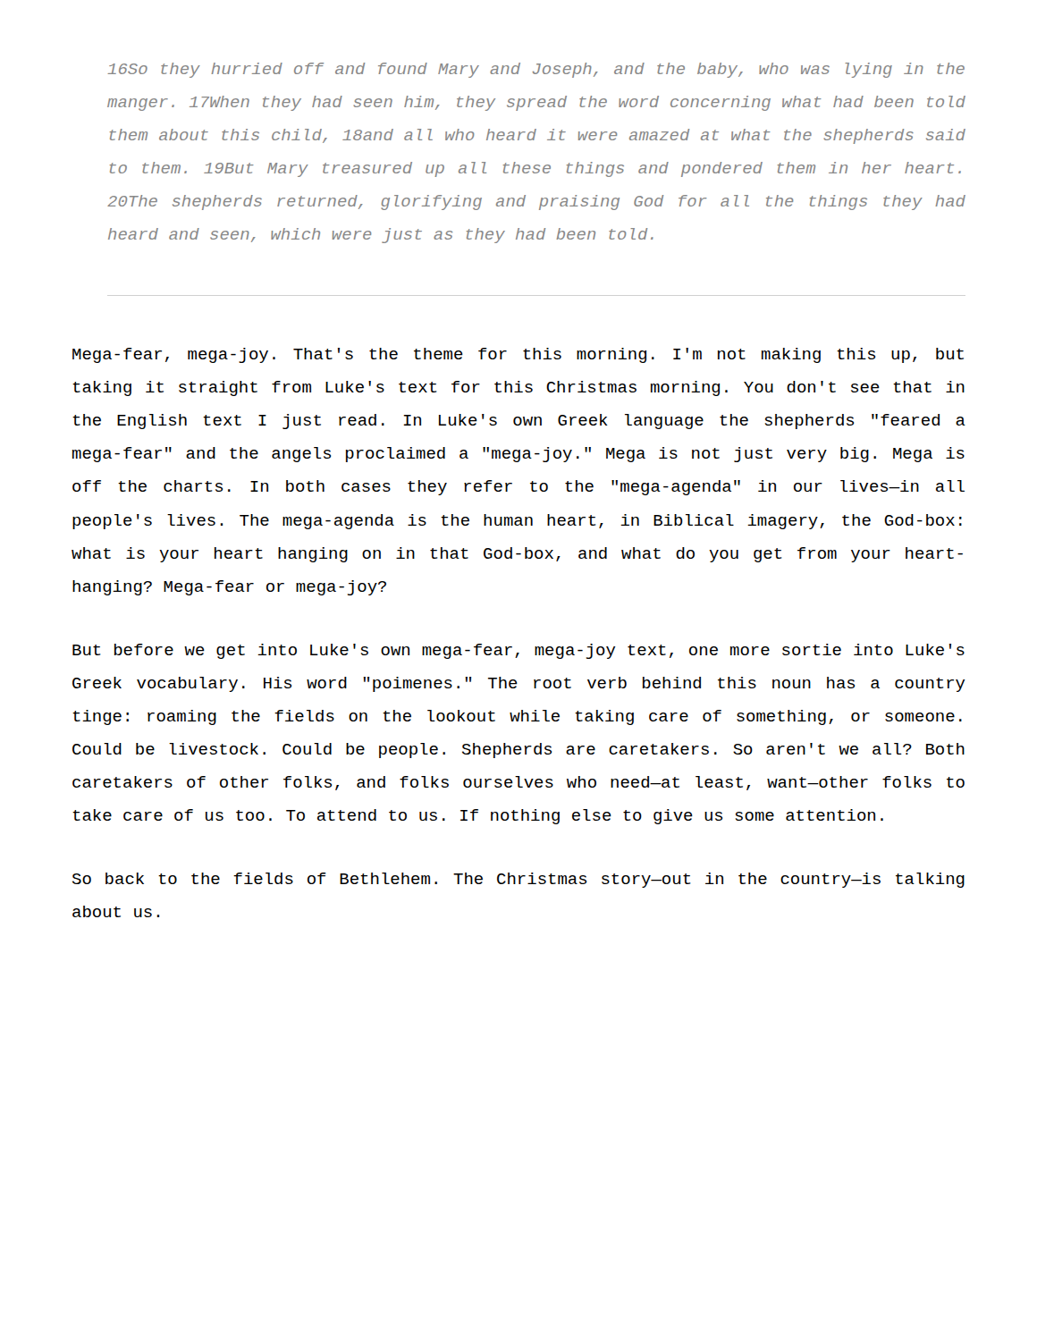16So they hurried off and found Mary and Joseph, and the baby, who was lying in the manger. 17When they had seen him, they spread the word concerning what had been told them about this child, 18and all who heard it were amazed at what the shepherds said to them. 19But Mary treasured up all these things and pondered them in her heart. 20The shepherds returned, glorifying and praising God for all the things they had heard and seen, which were just as they had been told.
Mega-fear, mega-joy. That's the theme for this morning. I'm not making this up, but taking it straight from Luke's text for this Christmas morning. You don't see that in the English text I just read. In Luke's own Greek language the shepherds "feared a mega-fear" and the angels proclaimed a "mega-joy." Mega is not just very big. Mega is off the charts. In both cases they refer to the "mega-agenda" in our lives—in all people's lives. The mega-agenda is the human heart, in Biblical imagery, the God-box: what is your heart hanging on in that God-box, and what do you get from your heart-hanging? Mega-fear or mega-joy?
But before we get into Luke's own mega-fear, mega-joy text, one more sortie into Luke's Greek vocabulary. His word "poimenes." The root verb behind this noun has a country tinge: roaming the fields on the lookout while taking care of something, or someone. Could be livestock. Could be people. Shepherds are caretakers. So aren't we all? Both caretakers of other folks, and folks ourselves who need—at least, want—other folks to take care of us too. To attend to us. If nothing else to give us some attention.
So back to the fields of Bethlehem. The Christmas story—out in the country—is talking about us.